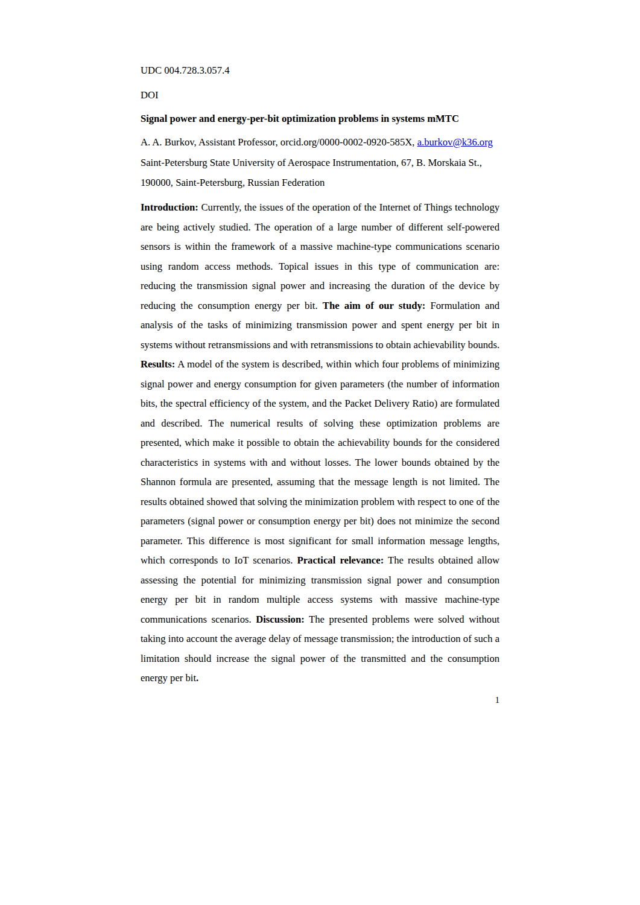UDC 004.728.3.057.4
DOI
Signal power and energy-per-bit optimization problems in systems mMTC
A. A. Burkov, Assistant Professor, orcid.org/0000-0002-0920-585X, a.burkov@k36.org
Saint-Petersburg State University of Aerospace Instrumentation, 67, B. Morskaia St., 190000, Saint-Petersburg, Russian Federation
Introduction: Currently, the issues of the operation of the Internet of Things technology are being actively studied. The operation of a large number of different self-powered sensors is within the framework of a massive machine-type communications scenario using random access methods. Topical issues in this type of communication are: reducing the transmission signal power and increasing the duration of the device by reducing the consumption energy per bit. The aim of our study: Formulation and analysis of the tasks of minimizing transmission power and spent energy per bit in systems without retransmissions and with retransmissions to obtain achievability bounds. Results: A model of the system is described, within which four problems of minimizing signal power and energy consumption for given parameters (the number of information bits, the spectral efficiency of the system, and the Packet Delivery Ratio) are formulated and described. The numerical results of solving these optimization problems are presented, which make it possible to obtain the achievability bounds for the considered characteristics in systems with and without losses. The lower bounds obtained by the Shannon formula are presented, assuming that the message length is not limited. The results obtained showed that solving the minimization problem with respect to one of the parameters (signal power or consumption energy per bit) does not minimize the second parameter. This difference is most significant for small information message lengths, which corresponds to IoT scenarios. Practical relevance: The results obtained allow assessing the potential for minimizing transmission signal power and consumption energy per bit in random multiple access systems with massive machine-type communications scenarios. Discussion: The presented problems were solved without taking into account the average delay of message transmission; the introduction of such a limitation should increase the signal power of the transmitted and the consumption energy per bit.
1